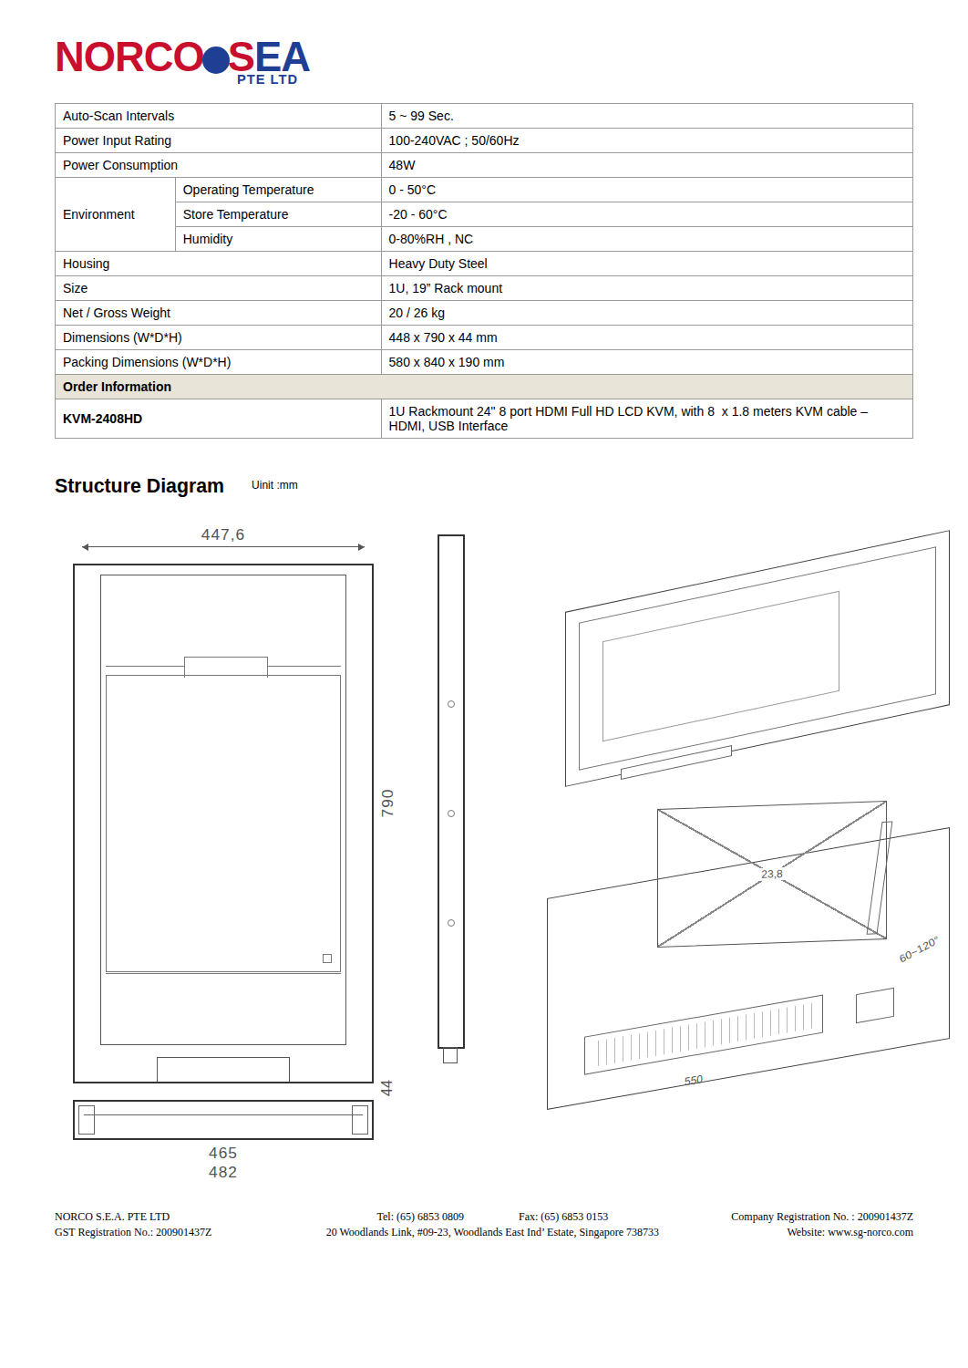NORCO SEA
PTE LTD
| Auto-Scan Intervals | 5 ~ 99 Sec. |
| Power Input Rating | 100-240VAC ; 50/60Hz |
| Power Consumption | 48W |
| Environment | Operating Temperature | 0 - 50°C |
| Store Temperature | -20 - 60°C |
| Humidity | 0-80%RH , NC |
| Housing | Heavy Duty Steel |
| Size | 1U, 19” Rack mount |
| Net / Gross Weight | 20 / 26 kg |
| Dimensions (W*D*H) | 448 x 790 x 44 mm |
| Packing Dimensions (W*D*H) | 580 x 840 x 190 mm |
| Order Information |
| KVM-2408HD | 1U Rackmount 24" 8 port HDMI Full HD LCD KVM, with 8 x 1.8 meters KVM cable – HDMI, USB Interface |
Structure Diagram
Uinit :mm
447,6
790
44
465
482
23,8
60~120°
550
| NORCO S.E.A. PTE LTD | Tel: (65) 6853 0809 Fax: (65) 6853 0153 | Company Registration No. : 200901437Z |
| GST Registration No.: 200901437Z | 20 Woodlands Link, #09-23, Woodlands East Ind’ Estate, Singapore 738733 | Website: www.sg-norco.com |